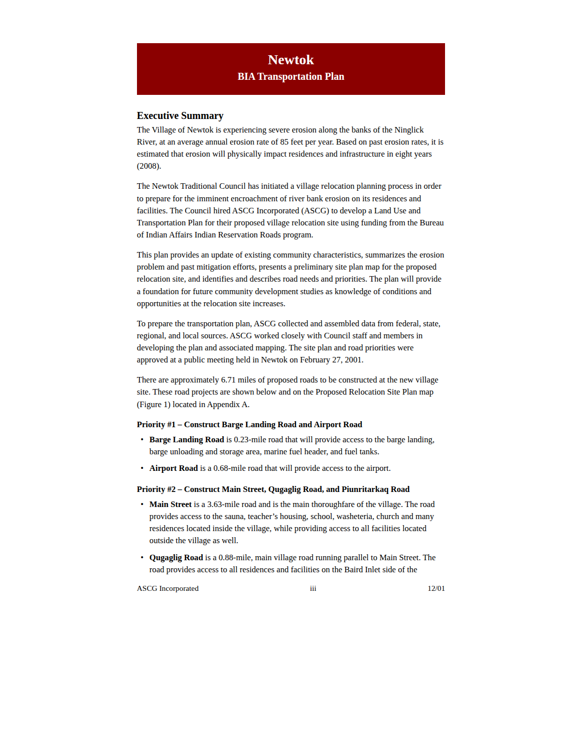Newtok
BIA Transportation Plan
Executive Summary
The Village of Newtok is experiencing severe erosion along the banks of the Ninglick River, at an average annual erosion rate of 85 feet per year. Based on past erosion rates, it is estimated that erosion will physically impact residences and infrastructure in eight years (2008).
The Newtok Traditional Council has initiated a village relocation planning process in order to prepare for the imminent encroachment of river bank erosion on its residences and facilities. The Council hired ASCG Incorporated (ASCG) to develop a Land Use and Transportation Plan for their proposed village relocation site using funding from the Bureau of Indian Affairs Indian Reservation Roads program.
This plan provides an update of existing community characteristics, summarizes the erosion problem and past mitigation efforts, presents a preliminary site plan map for the proposed relocation site, and identifies and describes road needs and priorities. The plan will provide a foundation for future community development studies as knowledge of conditions and opportunities at the relocation site increases.
To prepare the transportation plan, ASCG collected and assembled data from federal, state, regional, and local sources. ASCG worked closely with Council staff and members in developing the plan and associated mapping. The site plan and road priorities were approved at a public meeting held in Newtok on February 27, 2001.
There are approximately 6.71 miles of proposed roads to be constructed at the new village site. These road projects are shown below and on the Proposed Relocation Site Plan map (Figure 1) located in Appendix A.
Priority #1 – Construct Barge Landing Road and Airport Road
Barge Landing Road is 0.23‑mile road that will provide access to the barge landing, barge unloading and storage area, marine fuel header, and fuel tanks.
Airport Road is a 0.68‑mile road that will provide access to the airport.
Priority #2 – Construct Main Street, Qugaglig Road, and Piunritarkaq Road
Main Street is a 3.63‑mile road and is the main thoroughfare of the village. The road provides access to the sauna, teacher’s housing, school, washeteria, church and many residences located inside the village, while providing access to all facilities located outside the village as well.
Qugaglig Road is a 0.88‑mile, main village road running parallel to Main Street. The road provides access to all residences and facilities on the Baird Inlet side of the
ASCG Incorporated
iii
12/01